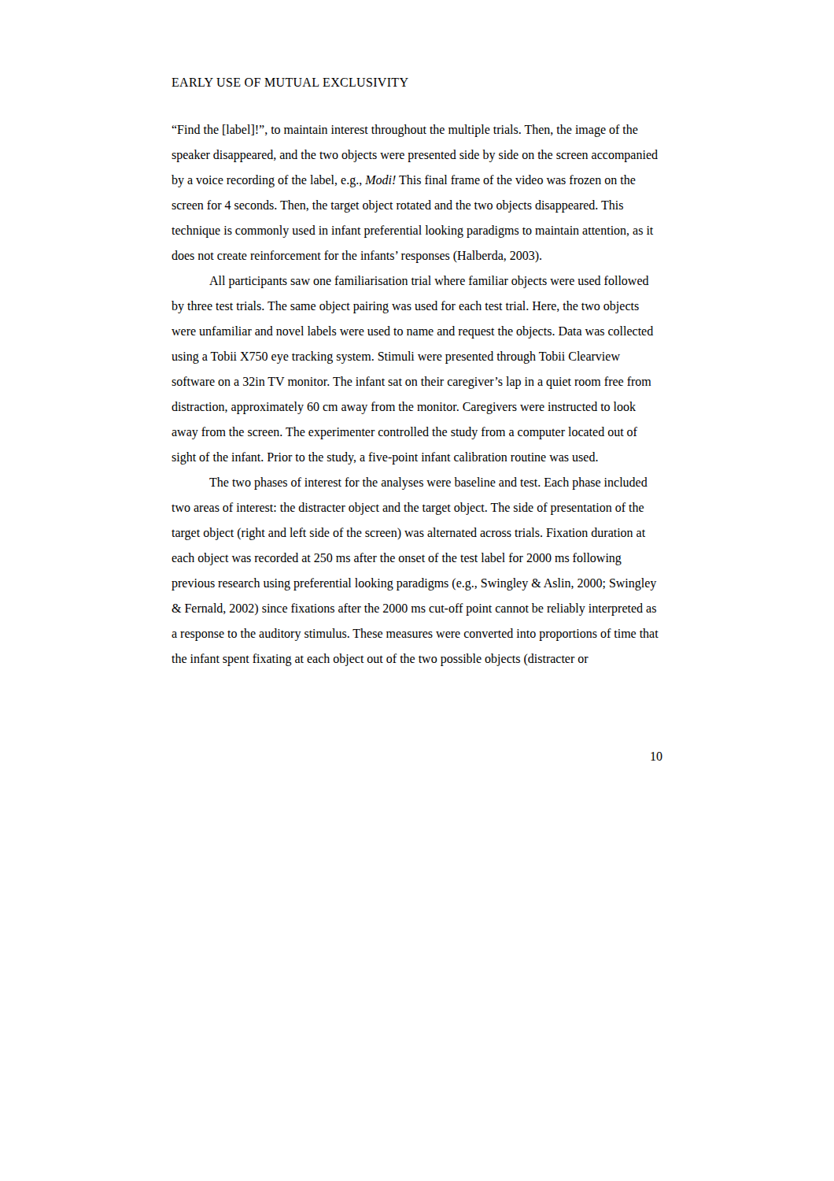EARLY USE OF MUTUAL EXCLUSIVITY
“Find the [label]!”, to maintain interest throughout the multiple trials. Then, the image of the speaker disappeared, and the two objects were presented side by side on the screen accompanied by a voice recording of the label, e.g., Modi! This final frame of the video was frozen on the screen for 4 seconds. Then, the target object rotated and the two objects disappeared. This technique is commonly used in infant preferential looking paradigms to maintain attention, as it does not create reinforcement for the infants’ responses (Halberda, 2003).
All participants saw one familiarisation trial where familiar objects were used followed by three test trials. The same object pairing was used for each test trial. Here, the two objects were unfamiliar and novel labels were used to name and request the objects. Data was collected using a Tobii X750 eye tracking system. Stimuli were presented through Tobii Clearview software on a 32in TV monitor. The infant sat on their caregiver’s lap in a quiet room free from distraction, approximately 60 cm away from the monitor. Caregivers were instructed to look away from the screen. The experimenter controlled the study from a computer located out of sight of the infant. Prior to the study, a five-point infant calibration routine was used.
The two phases of interest for the analyses were baseline and test. Each phase included two areas of interest: the distracter object and the target object. The side of presentation of the target object (right and left side of the screen) was alternated across trials. Fixation duration at each object was recorded at 250 ms after the onset of the test label for 2000 ms following previous research using preferential looking paradigms (e.g., Swingley & Aslin, 2000; Swingley & Fernald, 2002) since fixations after the 2000 ms cut-off point cannot be reliably interpreted as a response to the auditory stimulus. These measures were converted into proportions of time that the infant spent fixating at each object out of the two possible objects (distracter or
10